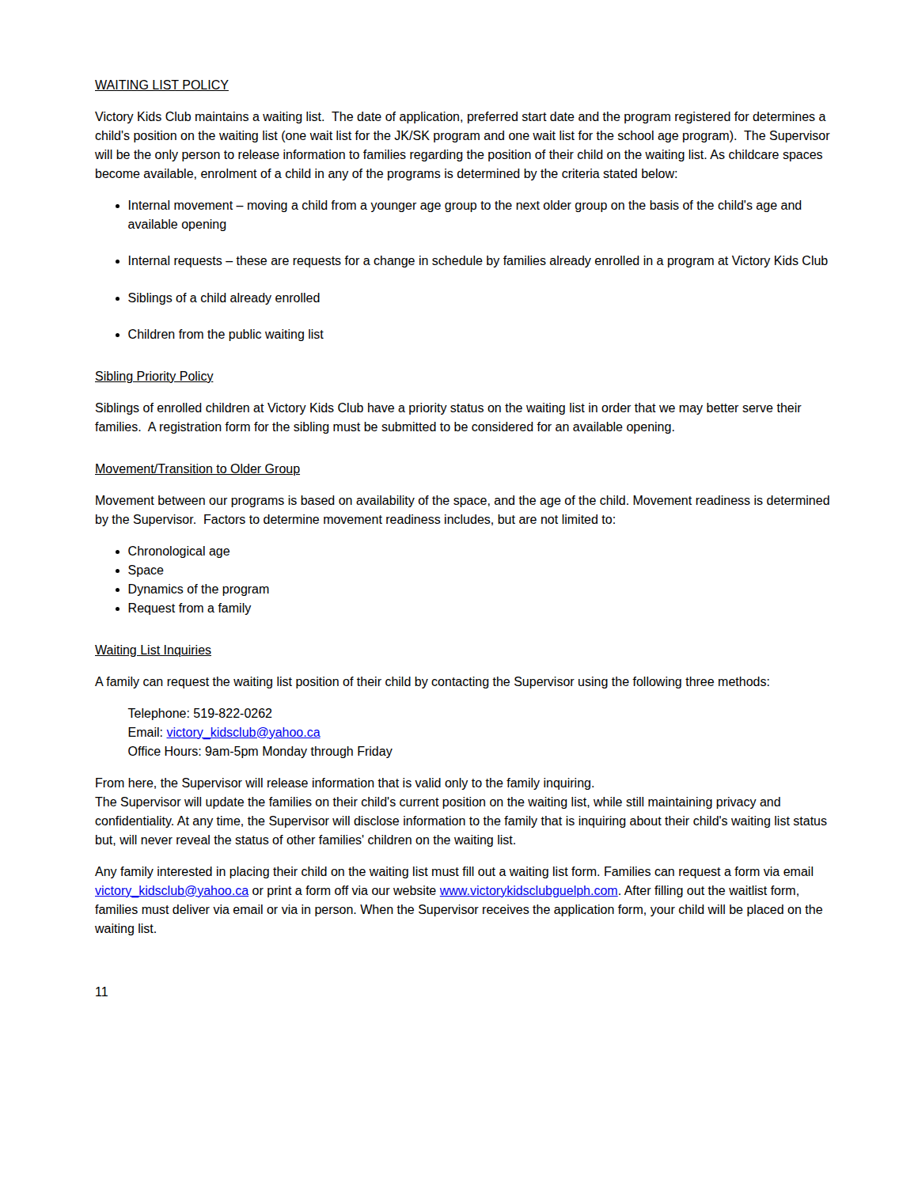WAITING LIST POLICY
Victory Kids Club maintains a waiting list. The date of application, preferred start date and the program registered for determines a child's position on the waiting list (one wait list for the JK/SK program and one wait list for the school age program). The Supervisor will be the only person to release information to families regarding the position of their child on the waiting list. As childcare spaces become available, enrolment of a child in any of the programs is determined by the criteria stated below:
Internal movement – moving a child from a younger age group to the next older group on the basis of the child's age and available opening
Internal requests – these are requests for a change in schedule by families already enrolled in a program at Victory Kids Club
Siblings of a child already enrolled
Children from the public waiting list
Sibling Priority Policy
Siblings of enrolled children at Victory Kids Club have a priority status on the waiting list in order that we may better serve their families. A registration form for the sibling must be submitted to be considered for an available opening.
Movement/Transition to Older Group
Movement between our programs is based on availability of the space, and the age of the child. Movement readiness is determined by the Supervisor. Factors to determine movement readiness includes, but are not limited to:
Chronological age
Space
Dynamics of the program
Request from a family
Waiting List Inquiries
A family can request the waiting list position of their child by contacting the Supervisor using the following three methods:
Telephone: 519-822-0262
Email: victory_kidsclub@yahoo.ca
Office Hours: 9am-5pm Monday through Friday
From here, the Supervisor will release information that is valid only to the family inquiring.
The Supervisor will update the families on their child's current position on the waiting list, while still maintaining privacy and confidentiality. At any time, the Supervisor will disclose information to the family that is inquiring about their child's waiting list status but, will never reveal the status of other families' children on the waiting list.
Any family interested in placing their child on the waiting list must fill out a waiting list form. Families can request a form via email victory_kidsclub@yahoo.ca or print a form off via our website www.victorykidsclubguelph.com. After filling out the waitlist form, families must deliver via email or via in person. When the Supervisor receives the application form, your child will be placed on the waiting list.
11